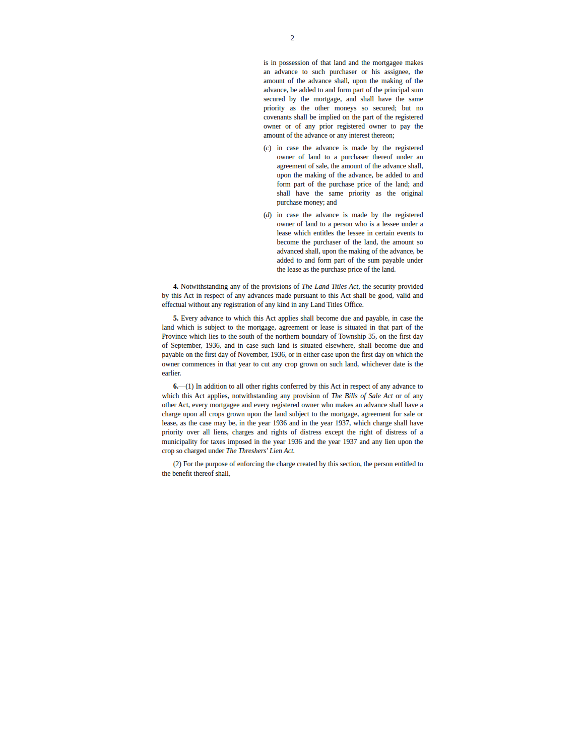2
is in possession of that land and the mortgagee makes an advance to such purchaser or his assignee, the amount of the advance shall, upon the making of the advance, be added to and form part of the principal sum secured by the mortgage, and shall have the same priority as the other moneys so secured; but no covenants shall be implied on the part of the registered owner or of any prior registered owner to pay the amount of the advance or any interest thereon;
(c) in case the advance is made by the registered owner of land to a purchaser thereof under an agreement of sale, the amount of the advance shall, upon the making of the advance, be added to and form part of the purchase price of the land; and shall have the same priority as the original purchase money; and
(d) in case the advance is made by the registered owner of land to a person who is a lessee under a lease which entitles the lessee in certain events to become the purchaser of the land, the amount so advanced shall, upon the making of the advance, be added to and form part of the sum payable under the lease as the purchase price of the land.
4. Notwithstanding any of the provisions of The Land Titles Act, the security provided by this Act in respect of any advances made pursuant to this Act shall be good, valid and effectual without any registration of any kind in any Land Titles Office.
5. Every advance to which this Act applies shall become due and payable, in case the land which is subject to the mortgage, agreement or lease is situated in that part of the Province which lies to the south of the northern boundary of Township 35, on the first day of September, 1936, and in case such land is situated elsewhere, shall become due and payable on the first day of November, 1936, or in either case upon the first day on which the owner commences in that year to cut any crop grown on such land, whichever date is the earlier.
6.—(1) In addition to all other rights conferred by this Act in respect of any advance to which this Act applies, notwithstanding any provision of The Bills of Sale Act or of any other Act, every mortgagee and every registered owner who makes an advance shall have a charge upon all crops grown upon the land subject to the mortgage, agreement for sale or lease, as the case may be, in the year 1936 and in the year 1937, which charge shall have priority over all liens, charges and rights of distress except the right of distress of a municipality for taxes imposed in the year 1936 and the year 1937 and any lien upon the crop so charged under The Threshers' Lien Act.
(2) For the purpose of enforcing the charge created by this section, the person entitled to the benefit thereof shall,